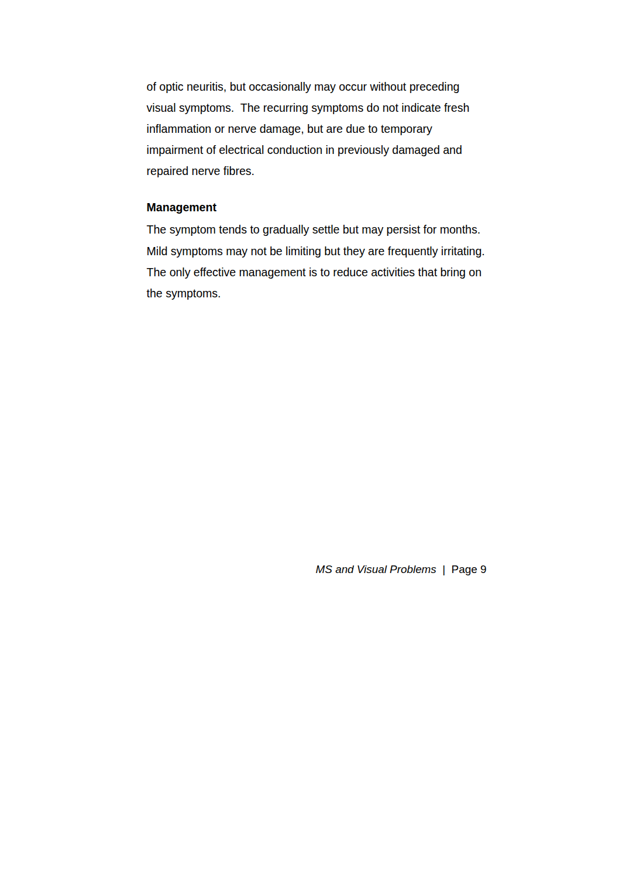of optic neuritis, but occasionally may occur without preceding visual symptoms. The recurring symptoms do not indicate fresh inflammation or nerve damage, but are due to temporary impairment of electrical conduction in previously damaged and repaired nerve fibres.
Management
The symptom tends to gradually settle but may persist for months. Mild symptoms may not be limiting but they are frequently irritating. The only effective management is to reduce activities that bring on the symptoms.
MS and Visual Problems | Page 9